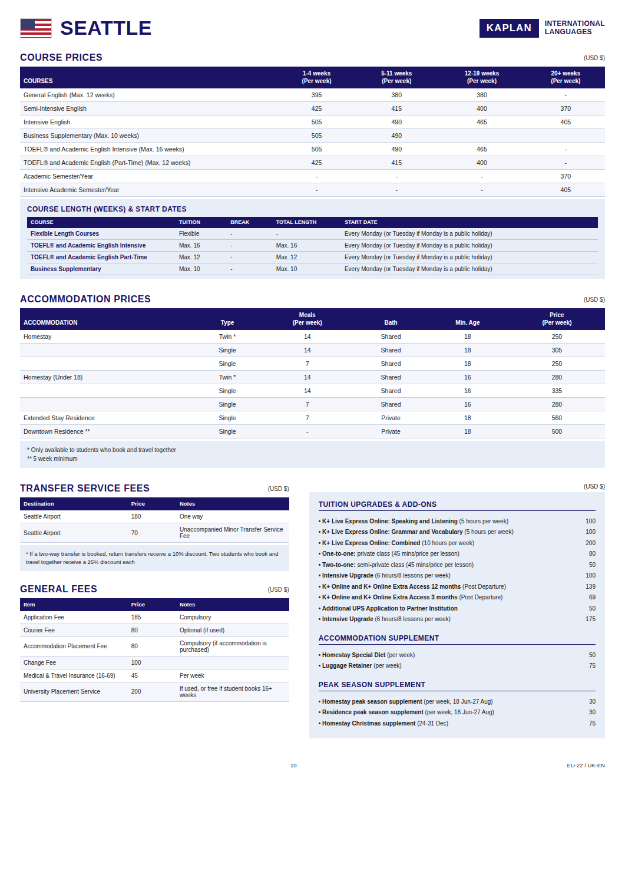SEATTLE
KAPLAN
INTERNATIONAL
LANGUAGES
COURSE PRICES
(USD $)
| COURSES | 1-4 weeks (Per week) | 5-11 weeks (Per week) | 12-19 weeks (Per week) | 20+ weeks (Per week) |
| --- | --- | --- | --- | --- |
| General English (Max. 12 weeks) | 395 | 380 | 380 | - |
| Semi-Intensive English | 425 | 415 | 400 | 370 |
| Intensive English | 505 | 490 | 465 | 405 |
| Business Supplementary (Max. 10 weeks) | 505 | 490 | | |
| TOEFL® and Academic English Intensive (Max. 16 weeks) | 505 | 490 | 465 | - |
| TOEFL® and Academic English (Part-Time) (Max. 12 weeks) | 425 | 415 | 400 | - |
| Academic Semester/Year | - | - | - | 370 |
| Intensive Academic Semester/Year | - | - | - | 405 |
COURSE LENGTH (WEEKS) & START DATES
| COURSE | TUITION | BREAK | TOTAL LENGTH | START DATE |
| --- | --- | --- | --- | --- |
| Flexible Length Courses | Flexible | - | - | Every Monday (or Tuesday if Monday is a public holiday) |
| TOEFL® and Academic English Intensive | Max. 16 | - | Max. 16 | Every Monday (or Tuesday if Monday is a public holiday) |
| TOEFL® and Academic English Part-Time | Max. 12 | - | Max. 12 | Every Monday (or Tuesday if Monday is a public holiday) |
| Business Supplementary | Max. 10 | - | Max. 10 | Every Monday (or Tuesday if Monday is a public holiday) |
ACCOMMODATION PRICES
(USD $)
| ACCOMMODATION | Type | Meals (Per week) | Bath | Min. Age | Price (Per week) |
| --- | --- | --- | --- | --- | --- |
| Homestay | Twin * | 14 | Shared | 18 | 250 |
| | Single | 14 | Shared | 18 | 305 |
| | Single | 7 | Shared | 18 | 250 |
| Homestay (Under 18) | Twin * | 14 | Shared | 16 | 280 |
| | Single | 14 | Shared | 16 | 335 |
| | Single | 7 | Shared | 16 | 280 |
| Extended Stay Residence | Single | 7 | Private | 18 | 560 |
| Downtown Residence ** | Single | - | Private | 18 | 500 |
* Only available to students who book and travel together
** 5 week minimum
TRANSFER SERVICE FEES
(USD $)
| Destination | Price | Notes |
| --- | --- | --- |
| Seattle Airport | 180 | One way |
| Seattle Airport | 70 | Unaccompanied Minor Transfer Service Fee |
* If a two-way transfer is booked, return transfers receive a 10% discount. Two students who book and travel together receive a 25% discount each
GENERAL FEES
(USD $)
| Item | Price | Notes |
| --- | --- | --- |
| Application Fee | 185 | Compulsory |
| Courier Fee | 80 | Optional (if used) |
| Accommodation Placement Fee | 80 | Compulsory (if accommodation is purchased) |
| Change Fee | 100 | |
| Medical & Travel Insurance (16-69) | 45 | Per week |
| University Placement Service | 200 | If used, or free if student books 16+ weeks |
(USD $)
TUITION UPGRADES & ADD-ONS
K+ Live Express Online: Speaking and Listening (5 hours per week) 100
K+ Live Express Online: Grammar and Vocabulary (5 hours per week) 100
K+ Live Express Online: Combined (10 hours per week) 200
One-to-one: private class (45 mins/price per lesson) 80
Two-to-one: semi-private class (45 mins/price per lesson) 50
Intensive Upgrade (6 hours/8 lessons per week) 100
K+ Online and K+ Online Extra Access 12 months (Post Departure) 139
K+ Online and K+ Online Extra Access 3 months (Post Departure) 69
Additional UPS Application to Partner Institution 50
Intensive Upgrade (6 hours/8 lessons per week) 175
ACCOMMODATION SUPPLEMENT
Homestay Special Diet (per week) 50
Luggage Retainer (per week) 75
PEAK SEASON SUPPLEMENT
Homestay peak season supplement (per week, 18 Jun-27 Aug) 30
Residence peak season supplement (per week, 18 Jun-27 Aug) 30
Homestay Christmas supplement (24-31 Dec) 75
10 EU-22 / UK-EN